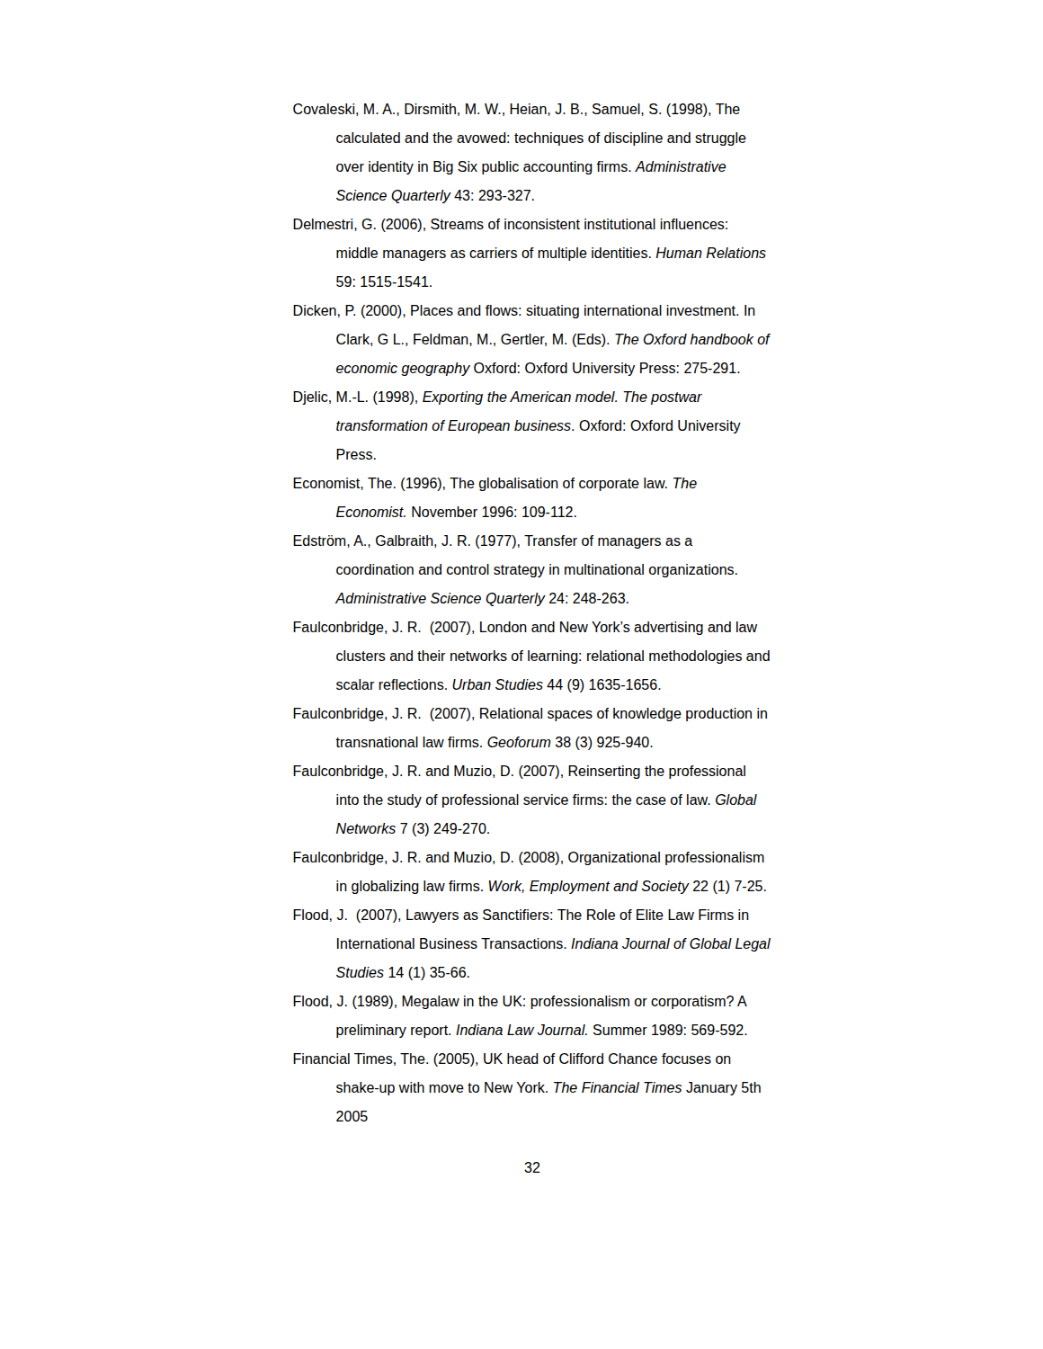Covaleski, M. A., Dirsmith, M. W., Heian, J. B., Samuel, S. (1998), The calculated and the avowed: techniques of discipline and struggle over identity in Big Six public accounting firms. Administrative Science Quarterly 43: 293-327.
Delmestri, G. (2006), Streams of inconsistent institutional influences: middle managers as carriers of multiple identities. Human Relations 59: 1515-1541.
Dicken, P. (2000), Places and flows: situating international investment. In Clark, G L., Feldman, M., Gertler, M. (Eds). The Oxford handbook of economic geography Oxford: Oxford University Press: 275-291.
Djelic, M.-L. (1998), Exporting the American model. The postwar transformation of European business. Oxford: Oxford University Press.
Economist, The. (1996), The globalisation of corporate law. The Economist. November 1996: 109-112.
Edström, A., Galbraith, J. R. (1977), Transfer of managers as a coordination and control strategy in multinational organizations. Administrative Science Quarterly 24: 248-263.
Faulconbridge, J. R. (2007), London and New York’s advertising and law clusters and their networks of learning: relational methodologies and scalar reflections. Urban Studies 44 (9) 1635-1656.
Faulconbridge, J. R. (2007), Relational spaces of knowledge production in transnational law firms. Geoforum 38 (3) 925-940.
Faulconbridge, J. R. and Muzio, D. (2007), Reinserting the professional into the study of professional service firms: the case of law. Global Networks 7 (3) 249-270.
Faulconbridge, J. R. and Muzio, D. (2008), Organizational professionalism in globalizing law firms. Work, Employment and Society 22 (1) 7-25.
Flood, J. (2007), Lawyers as Sanctifiers: The Role of Elite Law Firms in International Business Transactions. Indiana Journal of Global Legal Studies 14 (1) 35-66.
Flood, J. (1989), Megalaw in the UK: professionalism or corporatism? A preliminary report. Indiana Law Journal. Summer 1989: 569-592.
Financial Times, The. (2005), UK head of Clifford Chance focuses on shake-up with move to New York. The Financial Times January 5th 2005
32